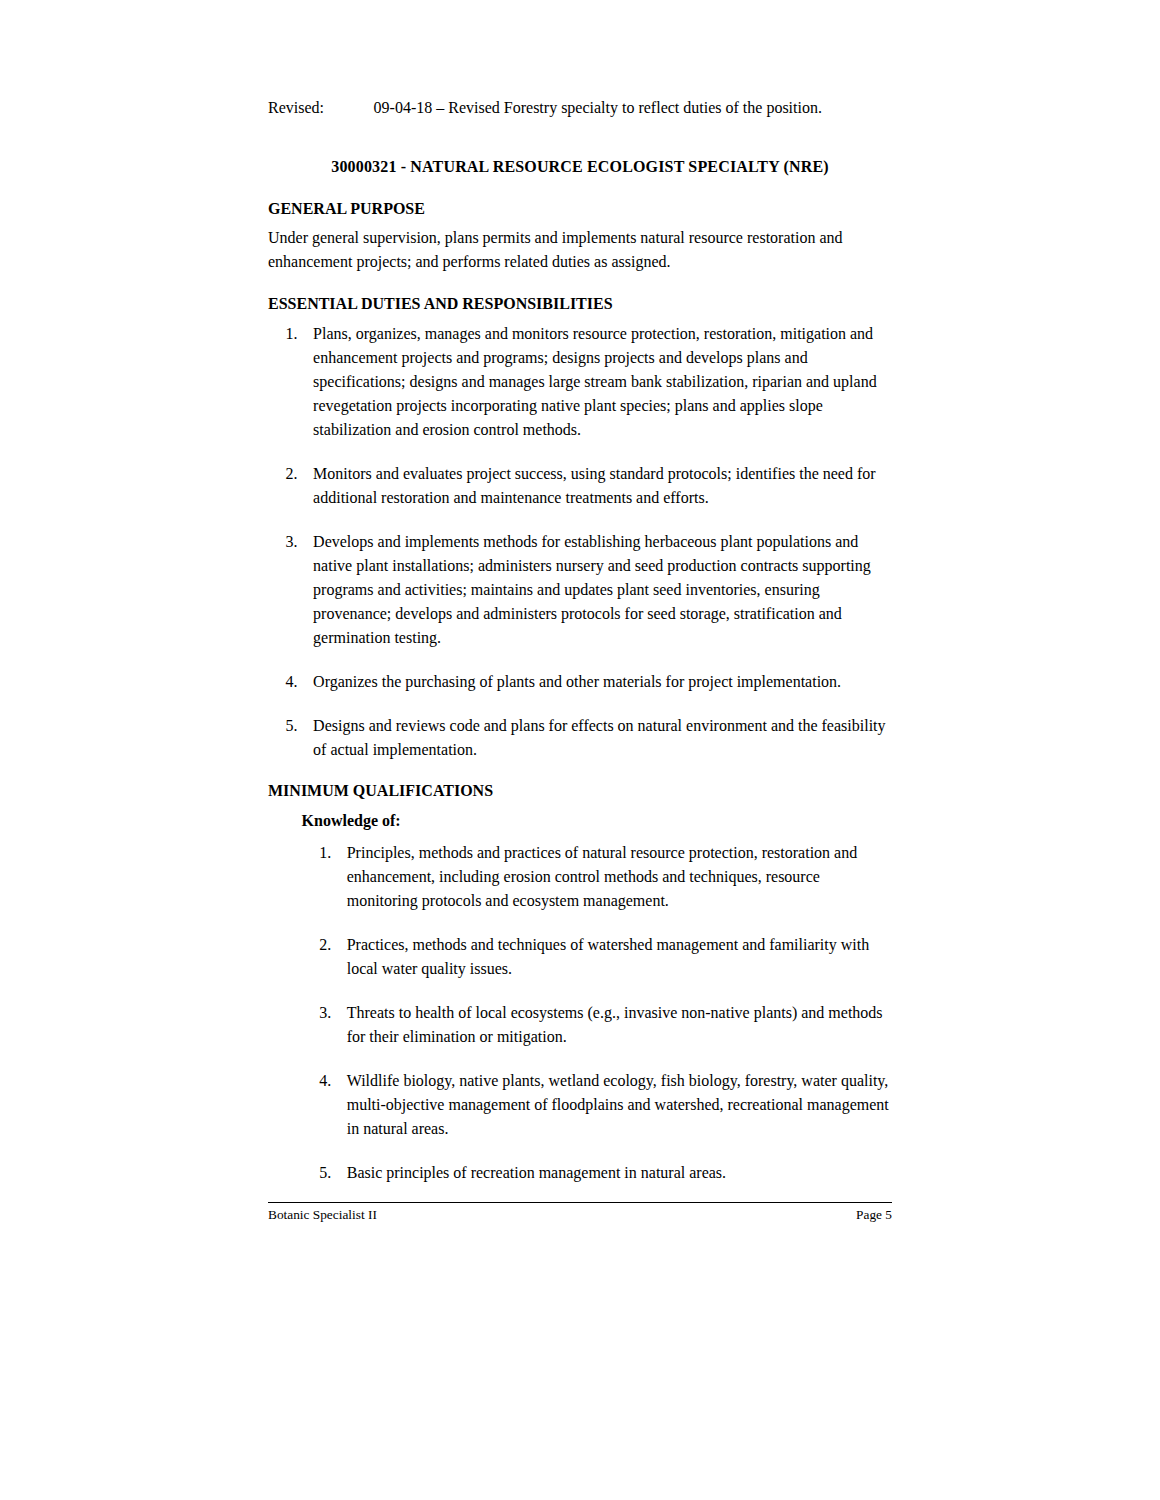Revised: 09-04-18 – Revised Forestry specialty to reflect duties of the position.
30000321 - NATURAL RESOURCE ECOLOGIST SPECIALTY (NRE)
General Purpose
Under general supervision, plans permits and implements natural resource restoration and enhancement projects; and performs related duties as assigned.
Essential Duties and Responsibilities
Plans, organizes, manages and monitors resource protection, restoration, mitigation and enhancement projects and programs; designs projects and develops plans and specifications; designs and manages large stream bank stabilization, riparian and upland revegetation projects incorporating native plant species; plans and applies slope stabilization and erosion control methods.
Monitors and evaluates project success, using standard protocols; identifies the need for additional restoration and maintenance treatments and efforts.
Develops and implements methods for establishing herbaceous plant populations and native plant installations; administers nursery and seed production contracts supporting programs and activities; maintains and updates plant seed inventories, ensuring provenance; develops and administers protocols for seed storage, stratification and germination testing.
Organizes the purchasing of plants and other materials for project implementation.
Designs and reviews code and plans for effects on natural environment and the feasibility of actual implementation.
Minimum Qualifications
Knowledge of:
Principles, methods and practices of natural resource protection, restoration and enhancement, including erosion control methods and techniques, resource monitoring protocols and ecosystem management.
Practices, methods and techniques of watershed management and familiarity with local water quality issues.
Threats to health of local ecosystems (e.g., invasive non-native plants) and methods for their elimination or mitigation.
Wildlife biology, native plants, wetland ecology, fish biology, forestry, water quality, multi-objective management of floodplains and watershed, recreational management in natural areas.
Basic principles of recreation management in natural areas.
Botanic Specialist II
Page 5